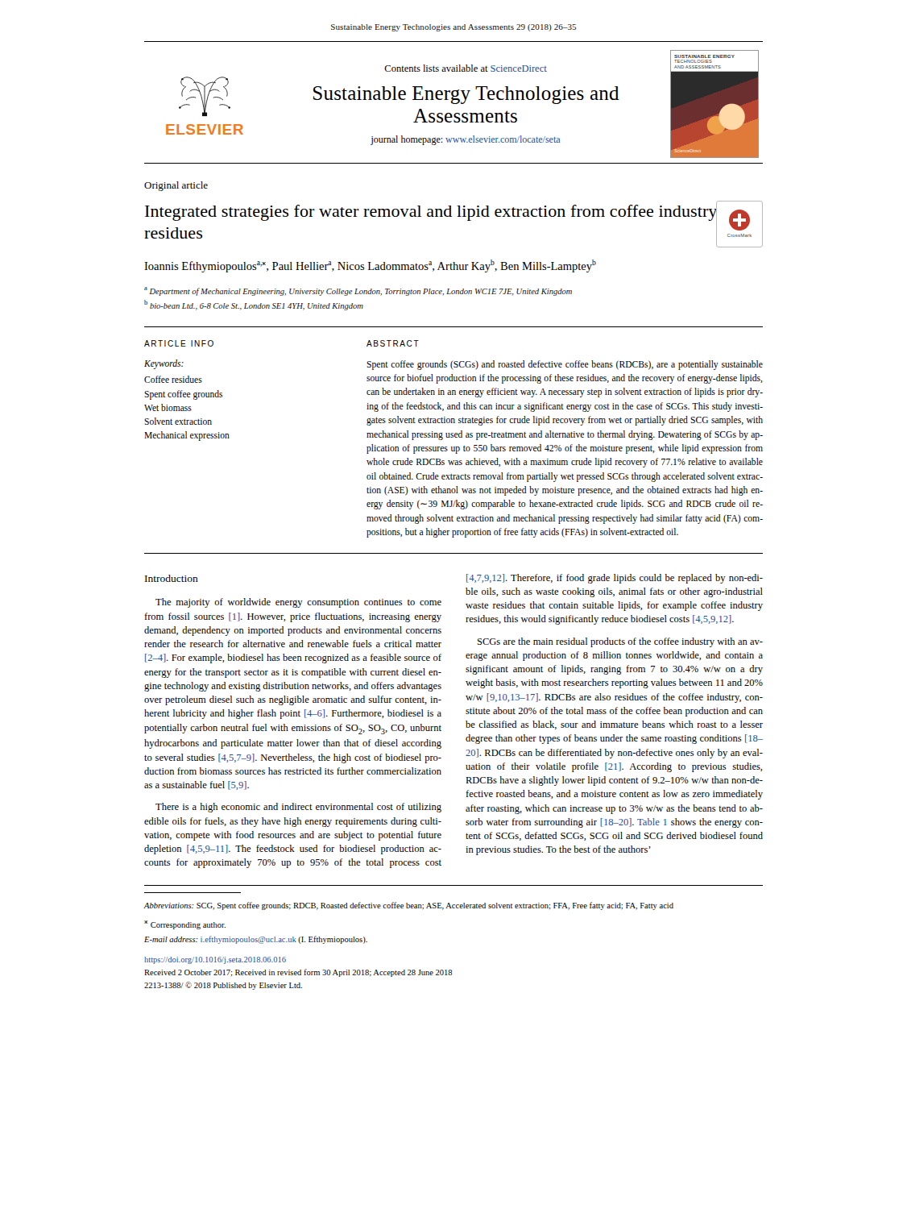Sustainable Energy Technologies and Assessments 29 (2018) 26–35
ELSEVIER
Contents lists available at ScienceDirect
Sustainable Energy Technologies and Assessments
journal homepage: www.elsevier.com/locate/seta
SUSTAINABLE ENERGY TECHNOLOGIES
AND ASSESSMENTS
ScienceDirect
Original article
CrossMark
Integrated strategies for water removal and lipid extraction from coffee industry residues
Ioannis Efthymiopoulosa,⁎, Paul Helliera, Nicos Ladommatosa, Arthur Kayb, Ben Mills-Lampteyb
a Department of Mechanical Engineering, University College London, Torrington Place, London WC1E 7JE, United Kingdom
b bio-bean Ltd., 6-8 Cole St., London SE1 4YH, United Kingdom
Article info
Keywords:
Coffee residues
Spent coffee grounds
Wet biomass
Solvent extraction
Mechanical expression
Abstract
Spent coffee grounds (SCGs) and roasted defective coffee beans (RDCBs), are a potentially sustainable source for biofuel production if the processing of these residues, and the recovery of energy-dense lipids, can be undertaken in an energy efficient way. A necessary step in solvent extraction of lipids is prior drying of the feedstock, and this can incur a significant energy cost in the case of SCGs. This study investigates solvent extraction strategies for crude lipid recovery from wet or partially dried SCG samples, with mechanical pressing used as pre-treatment and alternative to thermal drying. Dewatering of SCGs by application of pressures up to 550 bars removed 42% of the moisture present, while lipid expression from whole crude RDCBs was achieved, with a maximum crude lipid recovery of 77.1% relative to available oil obtained. Crude extracts removal from partially wet pressed SCGs through accelerated solvent extraction (ASE) with ethanol was not impeded by moisture presence, and the obtained extracts had high energy density (∼39 MJ/kg) comparable to hexane-extracted crude lipids. SCG and RDCB crude oil removed through solvent extraction and mechanical pressing respectively had similar fatty acid (FA) compositions, but a higher proportion of free fatty acids (FFAs) in solvent-extracted oil.
Introduction
The majority of worldwide energy consumption continues to come from fossil sources [1]. However, price fluctuations, increasing energy demand, dependency on imported products and environmental concerns render the research for alternative and renewable fuels a critical matter [2–4]. For example, biodiesel has been recognized as a feasible source of energy for the transport sector as it is compatible with current diesel engine technology and existing distribution networks, and offers advantages over petroleum diesel such as negligible aromatic and sulfur content, inherent lubricity and higher flash point [4–6]. Furthermore, biodiesel is a potentially carbon neutral fuel with emissions of SO2, SO3, CO, unburnt hydrocarbons and particulate matter lower than that of diesel according to several studies [4,5,7–9]. Nevertheless, the high cost of biodiesel production from biomass sources has restricted its further commercialization as a sustainable fuel [5,9].
There is a high economic and indirect environmental cost of utilizing edible oils for fuels, as they have high energy requirements during cultivation, compete with food resources and are subject to potential future depletion [4,5,9–11]. The feedstock used for biodiesel production accounts for approximately 70% up to 95% of the total process cost [4,7,9,12]. Therefore, if food grade lipids could be replaced by non-edible oils, such as waste cooking oils, animal fats or other agro-industrial waste residues that contain suitable lipids, for example coffee industry residues, this would significantly reduce biodiesel costs [4,5,9,12].
SCGs are the main residual products of the coffee industry with an average annual production of 8 million tonnes worldwide, and contain a significant amount of lipids, ranging from 7 to 30.4% w/w on a dry weight basis, with most researchers reporting values between 11 and 20% w/w [9,10,13–17]. RDCBs are also residues of the coffee industry, constitute about 20% of the total mass of the coffee bean production and can be classified as black, sour and immature beans which roast to a lesser degree than other types of beans under the same roasting conditions [18–20]. RDCBs can be differentiated by non-defective ones only by an evaluation of their volatile profile [21]. According to previous studies, RDCBs have a slightly lower lipid content of 9.2–10% w/w than non-defective roasted beans, and a moisture content as low as zero immediately after roasting, which can increase up to 3% w/w as the beans tend to absorb water from surrounding air [18–20]. Table 1 shows the energy content of SCGs, defatted SCGs, SCG oil and SCG derived biodiesel found in previous studies. To the best of the authors’
Abbreviations: SCG, Spent coffee grounds; RDCB, Roasted defective coffee bean; ASE, Accelerated solvent extraction; FFA, Free fatty acid; FA, Fatty acid
⁎ Corresponding author.
E-mail address: i.efthymiopoulos@ucl.ac.uk (I. Efthymiopoulos).
https://doi.org/10.1016/j.seta.2018.06.016
Received 2 October 2017; Received in revised form 30 April 2018; Accepted 28 June 2018
2213-1388/ © 2018 Published by Elsevier Ltd.